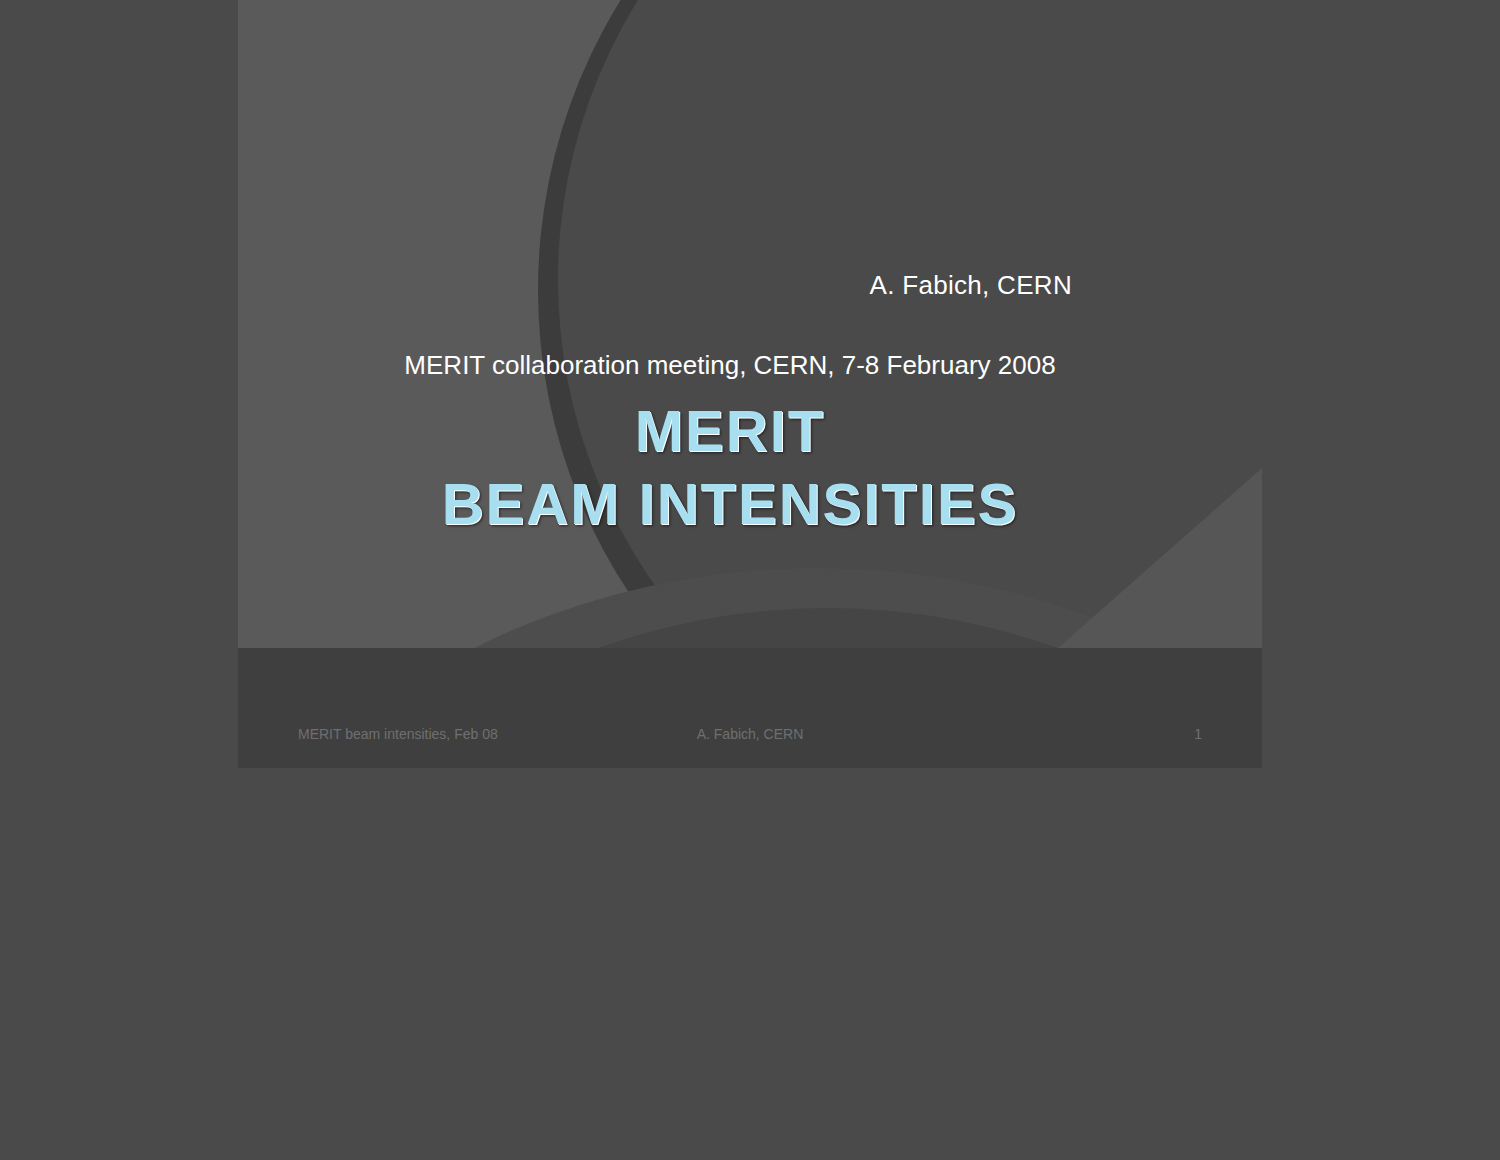A. Fabich, CERN
MERIT collaboration meeting, CERN, 7-8 February 2008
MERIT
BEAM INTENSITIES
MERIT beam intensities, Feb 08 A. Fabich, CERN 1